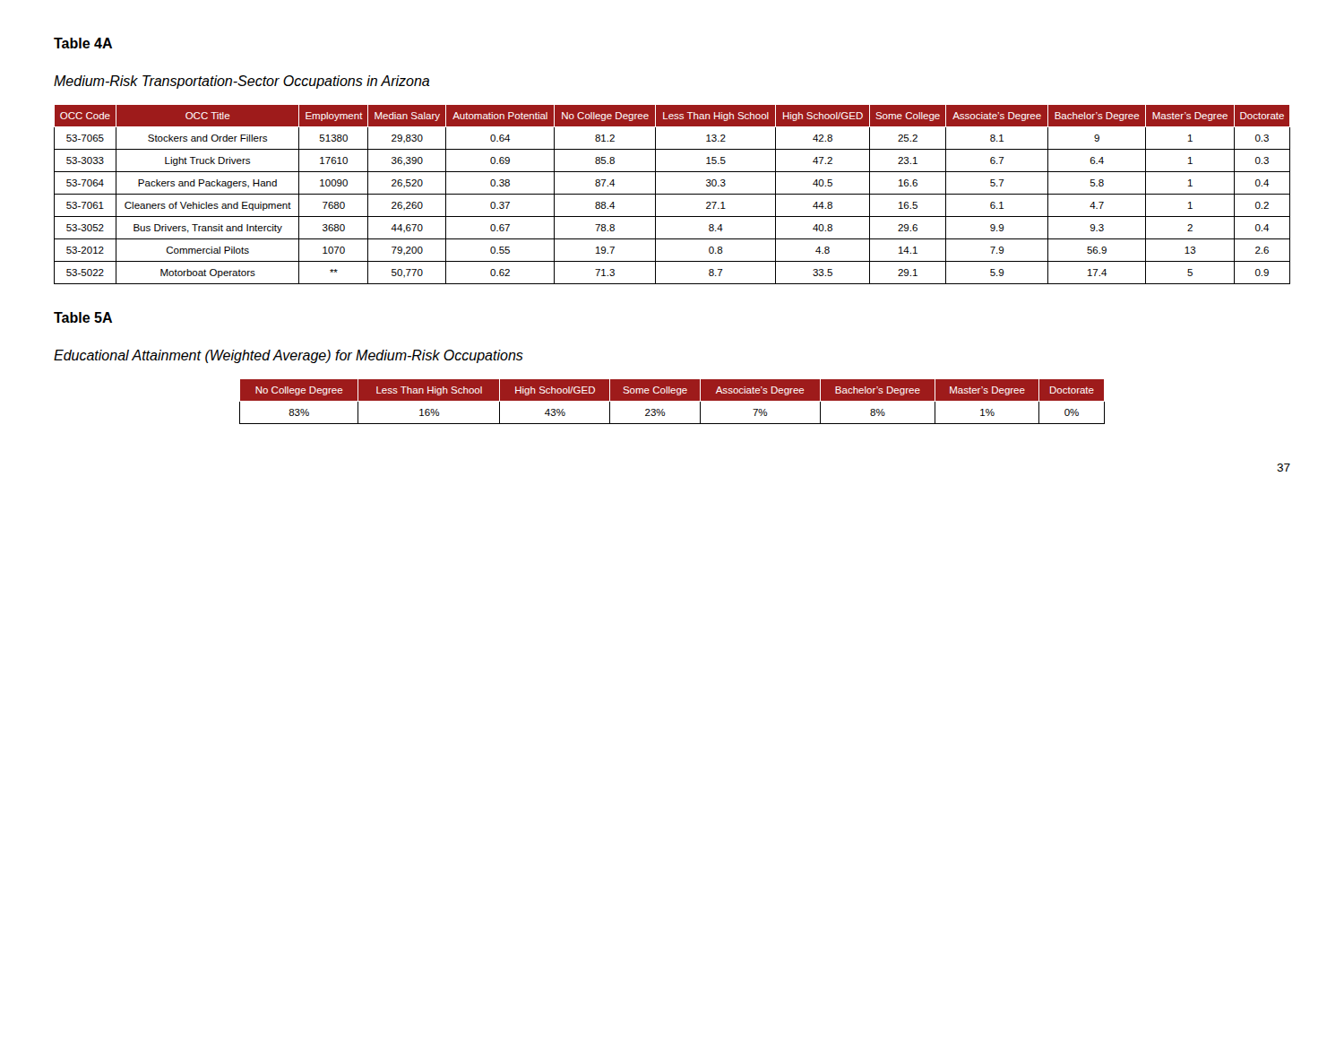Table 4A
Medium-Risk Transportation-Sector Occupations in Arizona
| OCC Code | OCC Title | Employment | Median Salary | Automation Potential | No College Degree | Less Than High School | High School/GED | Some College | Associate’s Degree | Bachelor’s Degree | Master’s Degree | Doctorate |
| --- | --- | --- | --- | --- | --- | --- | --- | --- | --- | --- | --- | --- |
| 53-7065 | Stockers and Order Fillers | 51380 | 29,830 | 0.64 | 81.2 | 13.2 | 42.8 | 25.2 | 8.1 | 9 | 1 | 0.3 |
| 53-3033 | Light Truck Drivers | 17610 | 36,390 | 0.69 | 85.8 | 15.5 | 47.2 | 23.1 | 6.7 | 6.4 | 1 | 0.3 |
| 53-7064 | Packers and Packagers, Hand | 10090 | 26,520 | 0.38 | 87.4 | 30.3 | 40.5 | 16.6 | 5.7 | 5.8 | 1 | 0.4 |
| 53-7061 | Cleaners of Vehicles and Equipment | 7680 | 26,260 | 0.37 | 88.4 | 27.1 | 44.8 | 16.5 | 6.1 | 4.7 | 1 | 0.2 |
| 53-3052 | Bus Drivers, Transit and Intercity | 3680 | 44,670 | 0.67 | 78.8 | 8.4 | 40.8 | 29.6 | 9.9 | 9.3 | 2 | 0.4 |
| 53-2012 | Commercial Pilots | 1070 | 79,200 | 0.55 | 19.7 | 0.8 | 4.8 | 14.1 | 7.9 | 56.9 | 13 | 2.6 |
| 53-5022 | Motorboat Operators | ** | 50,770 | 0.62 | 71.3 | 8.7 | 33.5 | 29.1 | 5.9 | 17.4 | 5 | 0.9 |
Table 5A
Educational Attainment (Weighted Average) for Medium-Risk Occupations
| No College Degree | Less Than High School | High School/GED | Some College | Associate’s Degree | Bachelor’s Degree | Master’s Degree | Doctorate |
| --- | --- | --- | --- | --- | --- | --- | --- |
| 83% | 16% | 43% | 23% | 7% | 8% | 1% | 0% |
37